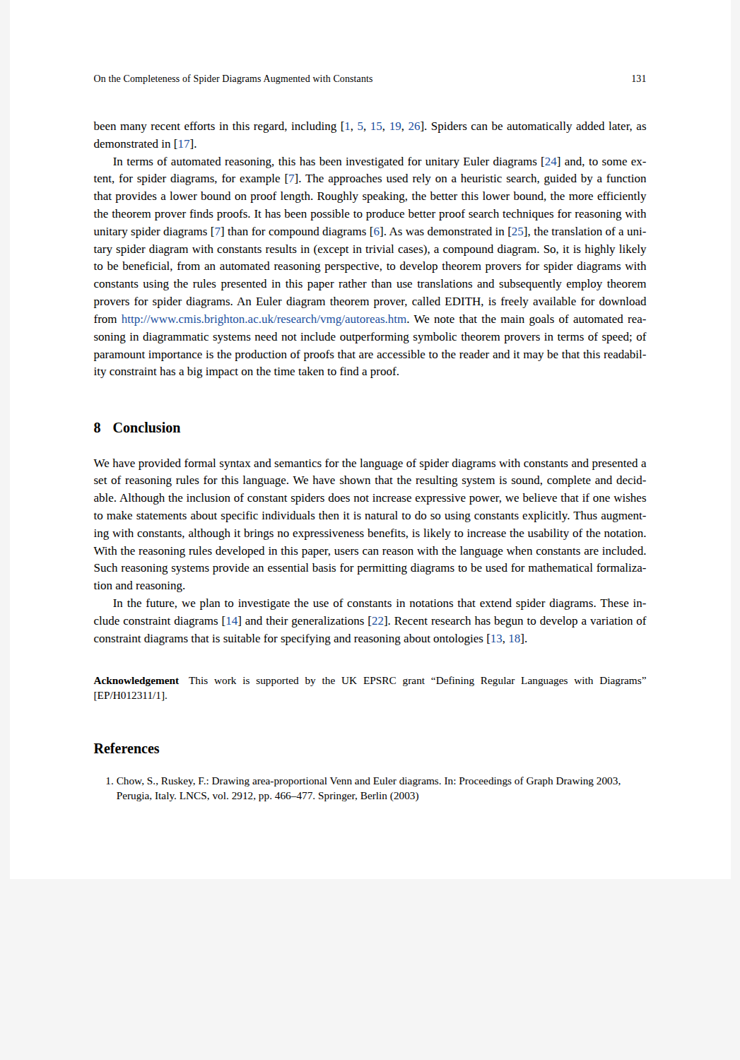On the Completeness of Spider Diagrams Augmented with Constants 131
been many recent efforts in this regard, including [1, 5, 15, 19, 26]. Spiders can be automatically added later, as demonstrated in [17].
In terms of automated reasoning, this has been investigated for unitary Euler diagrams [24] and, to some extent, for spider diagrams, for example [7]. The approaches used rely on a heuristic search, guided by a function that provides a lower bound on proof length. Roughly speaking, the better this lower bound, the more efficiently the theorem prover finds proofs. It has been possible to produce better proof search techniques for reasoning with unitary spider diagrams [7] than for compound diagrams [6]. As was demonstrated in [25], the translation of a unitary spider diagram with constants results in (except in trivial cases), a compound diagram. So, it is highly likely to be beneficial, from an automated reasoning perspective, to develop theorem provers for spider diagrams with constants using the rules presented in this paper rather than use translations and subsequently employ theorem provers for spider diagrams. An Euler diagram theorem prover, called EDITH, is freely available for download from http://www.cmis.brighton.ac.uk/research/vmg/autoreas.htm. We note that the main goals of automated reasoning in diagrammatic systems need not include outperforming symbolic theorem provers in terms of speed; of paramount importance is the production of proofs that are accessible to the reader and it may be that this readability constraint has a big impact on the time taken to find a proof.
8 Conclusion
We have provided formal syntax and semantics for the language of spider diagrams with constants and presented a set of reasoning rules for this language. We have shown that the resulting system is sound, complete and decidable. Although the inclusion of constant spiders does not increase expressive power, we believe that if one wishes to make statements about specific individuals then it is natural to do so using constants explicitly. Thus augmenting with constants, although it brings no expressiveness benefits, is likely to increase the usability of the notation. With the reasoning rules developed in this paper, users can reason with the language when constants are included. Such reasoning systems provide an essential basis for permitting diagrams to be used for mathematical formalization and reasoning.
In the future, we plan to investigate the use of constants in notations that extend spider diagrams. These include constraint diagrams [14] and their generalizations [22]. Recent research has begun to develop a variation of constraint diagrams that is suitable for specifying and reasoning about ontologies [13, 18].
Acknowledgement This work is supported by the UK EPSRC grant “Defining Regular Languages with Diagrams” [EP/H012311/1].
References
Chow, S., Ruskey, F.: Drawing area-proportional Venn and Euler diagrams. In: Proceedings of Graph Drawing 2003, Perugia, Italy. LNCS, vol. 2912, pp. 466–477. Springer, Berlin (2003)